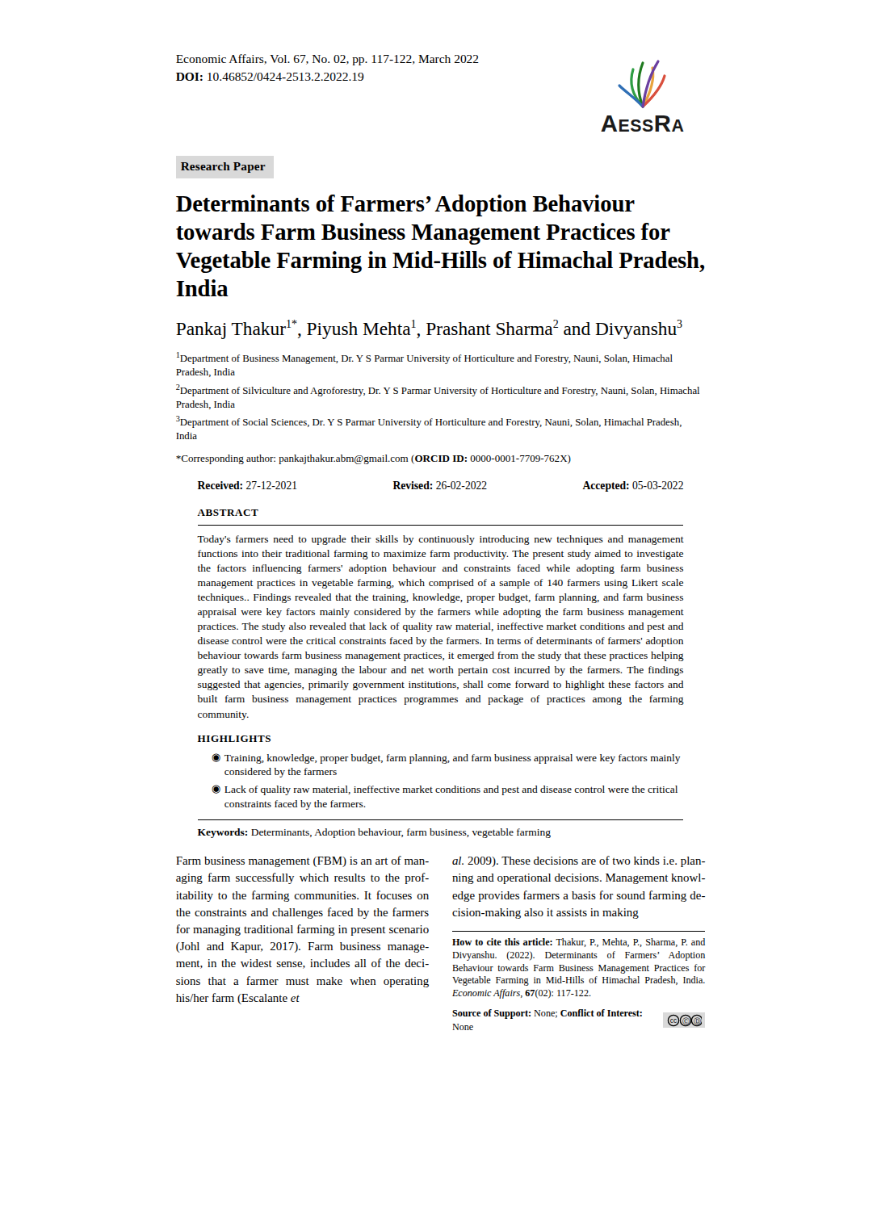Economic Affairs, Vol. 67, No. 02, pp. 117-122, March 2022 DOI: 10.46852/0424-2513.2.2022.19
AESSRA
Research Paper
Determinants of Farmers’ Adoption Behaviour towards Farm Business Management Practices for Vegetable Farming in Mid-Hills of Himachal Pradesh, India
Pankaj Thakur1*, Piyush Mehta1, Prashant Sharma2 and Divyanshu3
1Department of Business Management, Dr. Y S Parmar University of Horticulture and Forestry, Nauni, Solan, Himachal Pradesh, India
2Department of Silviculture and Agroforestry, Dr. Y S Parmar University of Horticulture and Forestry, Nauni, Solan, Himachal Pradesh, India
3Department of Social Sciences, Dr. Y S Parmar University of Horticulture and Forestry, Nauni, Solan, Himachal Pradesh, India
*Corresponding author: pankajthakur.abm@gmail.com (ORCID ID: 0000-0001-7709-762X)
Received: 27-12-2021 Revised: 26-02-2022 Accepted: 05-03-2022
ABSTRACT
Today's farmers need to upgrade their skills by continuously introducing new techniques and management functions into their traditional farming to maximize farm productivity. The present study aimed to investigate the factors influencing farmers' adoption behaviour and constraints faced while adopting farm business management practices in vegetable farming, which comprised of a sample of 140 farmers using Likert scale techniques.. Findings revealed that the training, knowledge, proper budget, farm planning, and farm business appraisal were key factors mainly considered by the farmers while adopting the farm business management practices. The study also revealed that lack of quality raw material, ineffective market conditions and pest and disease control were the critical constraints faced by the farmers. In terms of determinants of farmers' adoption behaviour towards farm business management practices, it emerged from the study that these practices helping greatly to save time, managing the labour and net worth pertain cost incurred by the farmers. The findings suggested that agencies, primarily government institutions, shall come forward to highlight these factors and built farm business management practices programmes and package of practices among the farming community.
HIGHLIGHTS
Training, knowledge, proper budget, farm planning, and farm business appraisal were key factors mainly considered by the farmers
Lack of quality raw material, ineffective market conditions and pest and disease control were the critical constraints faced by the farmers.
Keywords: Determinants, Adoption behaviour, farm business, vegetable farming
Farm business management (FBM) is an art of managing farm successfully which results to the profitability to the farming communities. It focuses on the constraints and challenges faced by the farmers for managing traditional farming in present scenario (Johl and Kapur, 2017). Farm business management, in the widest sense, includes all of the decisions that a farmer must make when operating his/her farm (Escalante et
al. 2009). These decisions are of two kinds i.e. planning and operational decisions. Management knowledge provides farmers a basis for sound farming decision-making also it assists in making
How to cite this article: Thakur, P., Mehta, P., Sharma, P. and Divyanshu. (2022). Determinants of Farmers’ Adoption Behaviour towards Farm Business Management Practices for Vegetable Farming in Mid-Hills of Himachal Pradesh, India. Economic Affairs, 67(02): 117-122.
Source of Support: None; Conflict of Interest: None
cc Ⓒ Ⓓ